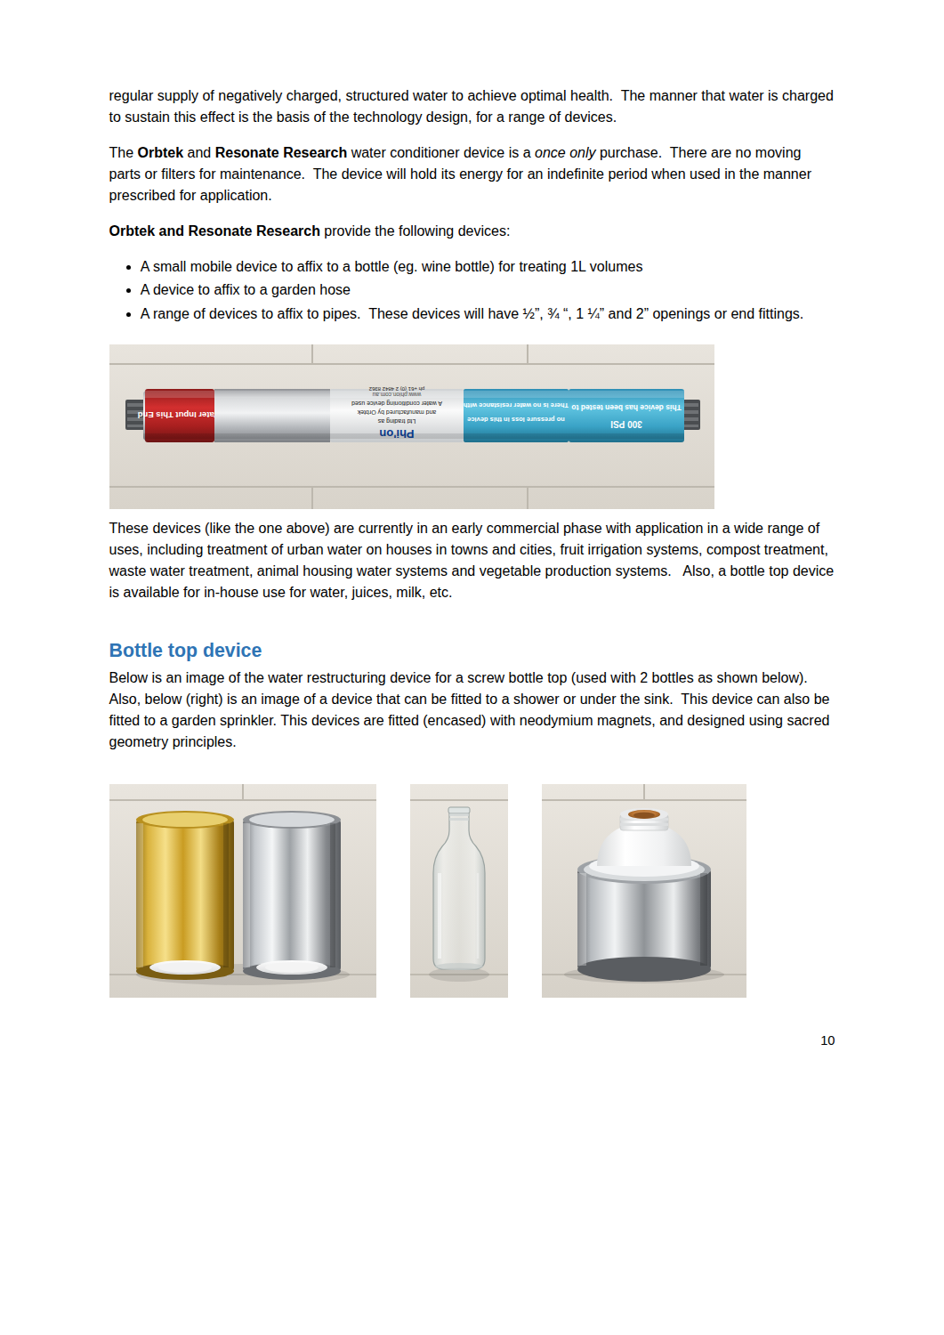regular supply of negatively charged, structured water to achieve optimal health. The manner that water is charged to sustain this effect is the basis of the technology design, for a range of devices.
The Orbtek and Resonate Research water conditioner device is a once only purchase. There are no moving parts or filters for maintenance. The device will hold its energy for an indefinite period when used in the manner prescribed for application.
Orbtek and Resonate Research provide the following devices:
A small mobile device to affix to a bottle (eg. wine bottle) for treating 1L volumes
A device to affix to a garden hose
A range of devices to affix to pipes. These devices will have ½”, ¾ “, 1 ¼” and 2” openings or end fittings.
Water Input This End A water conditioning device used and manufactured by Orbtek Ltd trading as Phi'on www.phion.com.au ph +61 (0) 2 4842 8362 There is no water resistance with no pressure loss in this device This device has been tested to 300 PSI
These devices (like the one above) are currently in an early commercial phase with application in a wide range of uses, including treatment of urban water on houses in towns and cities, fruit irrigation systems, compost treatment, waste water treatment, animal housing water systems and vegetable production systems. Also, a bottle top device is available for in-house use for water, juices, milk, etc.
Bottle top device
Below is an image of the water restructuring device for a screw bottle top (used with 2 bottles as shown below). Also, below (right) is an image of a device that can be fitted to a shower or under the sink. This device can also be fitted to a garden sprinkler. This devices are fitted (encased) with neodymium magnets, and designed using sacred geometry principles.
10